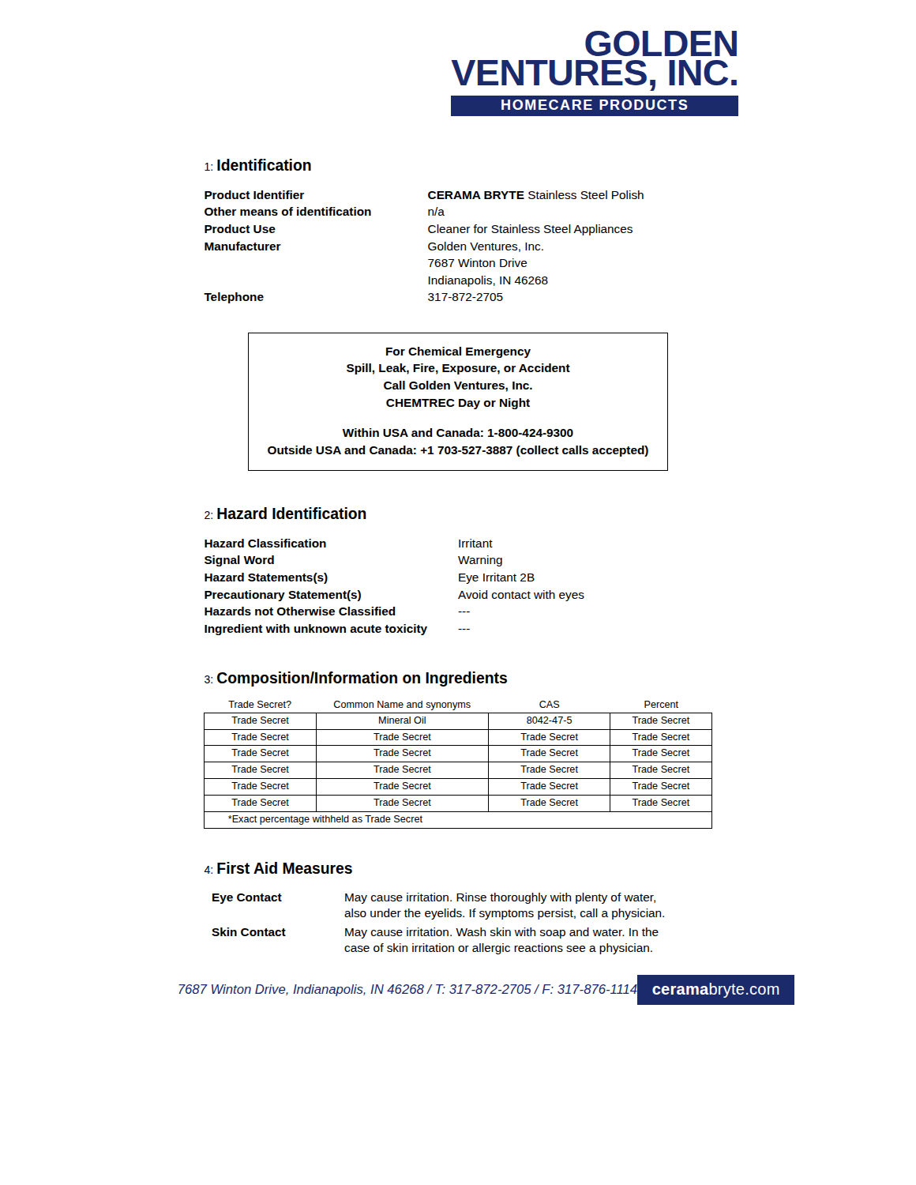GOLDEN VENTURES, INC. HOMECARE PRODUCTS
1: Identification
| Product Identifier | CERAMA BRYTE Stainless Steel Polish |
| Other means of identification | n/a |
| Product Use | Cleaner for Stainless Steel Appliances |
| Manufacturer | Golden Ventures, Inc. |
| | 7687 Winton Drive |
| | Indianapolis, IN 46268 |
| Telephone | 317-872-2705 |
For Chemical Emergency
Spill, Leak, Fire, Exposure, or Accident
Call Golden Ventures, Inc.
CHEMTREC Day or Night
Within USA and Canada: 1-800-424-9300
Outside USA and Canada: +1 703-527-3887 (collect calls accepted)
2: Hazard Identification
| Hazard Classification | Irritant |
| Signal Word | Warning |
| Hazard Statements(s) | Eye Irritant 2B |
| Precautionary Statement(s) | Avoid contact with eyes |
| Hazards not Otherwise Classified | --- |
| Ingredient with unknown acute toxicity | --- |
3: Composition/Information on Ingredients
Trade Secret? Common Name and synonyms CAS Percent
| Trade Secret | Mineral Oil | 8042-47-5 | Trade Secret |
| Trade Secret | Trade Secret | Trade Secret | Trade Secret |
| Trade Secret | Trade Secret | Trade Secret | Trade Secret |
| Trade Secret | Trade Secret | Trade Secret | Trade Secret |
| Trade Secret | Trade Secret | Trade Secret | Trade Secret |
| Trade Secret | Trade Secret | Trade Secret | Trade Secret |
| *Exact percentage withheld as Trade Secret |
4: First Aid Measures
| Eye Contact | May cause irritation. Rinse thoroughly with plenty of water, also under the eyelids. If symptoms persist, call a physician. |
| Skin Contact | May cause irritation. Wash skin with soap and water. In the case of skin irritation or allergic reactions see a physician. |
7687 Winton Drive, Indianapolis, IN 46268 / T: 317-872-2705 / F: 317-876-1114
cerama bryte.com